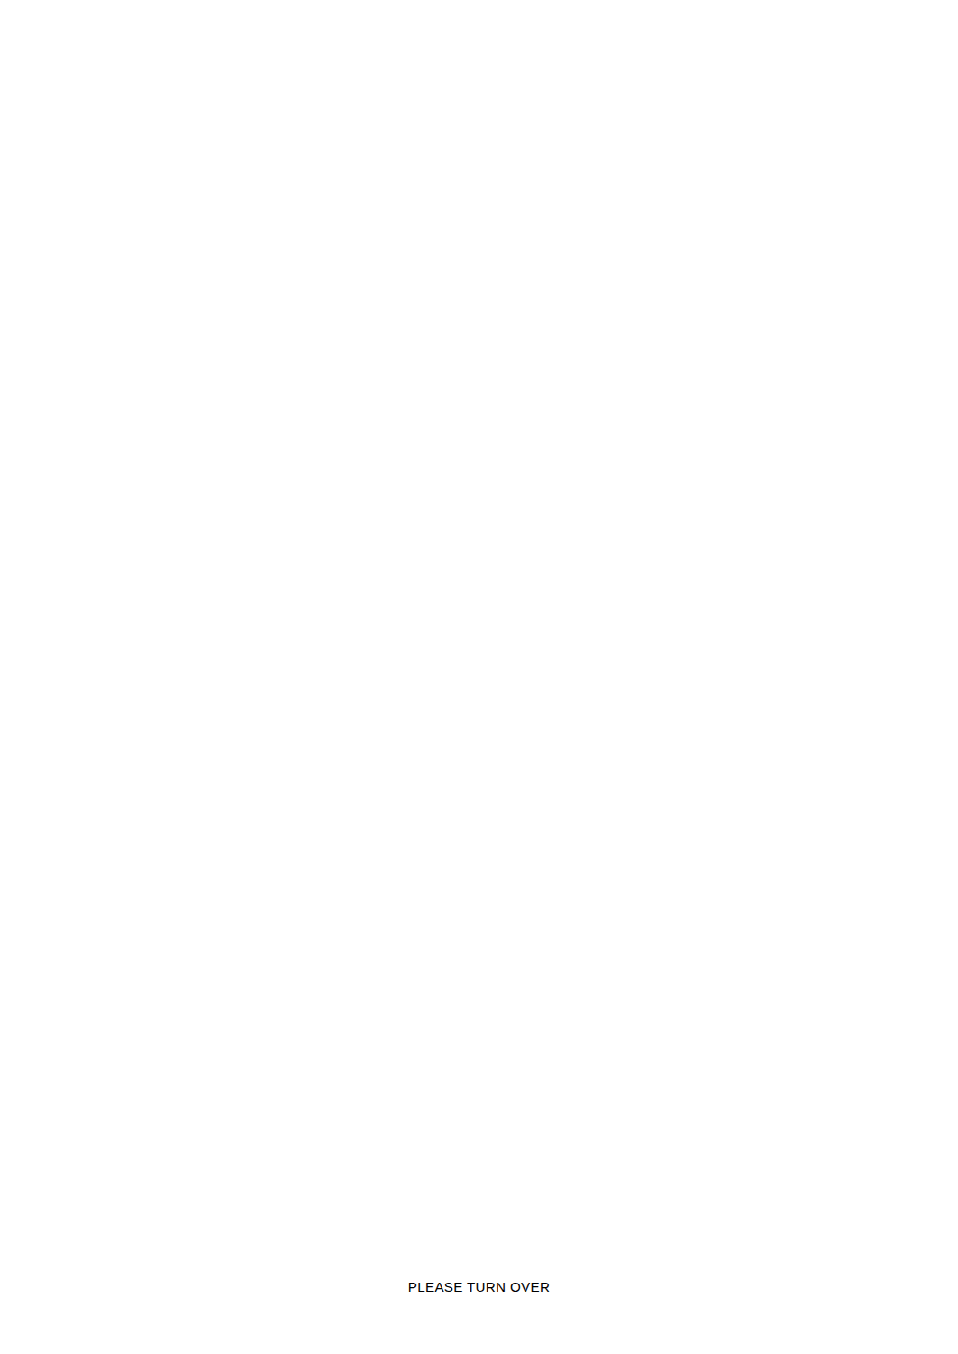PLEASE TURN OVER